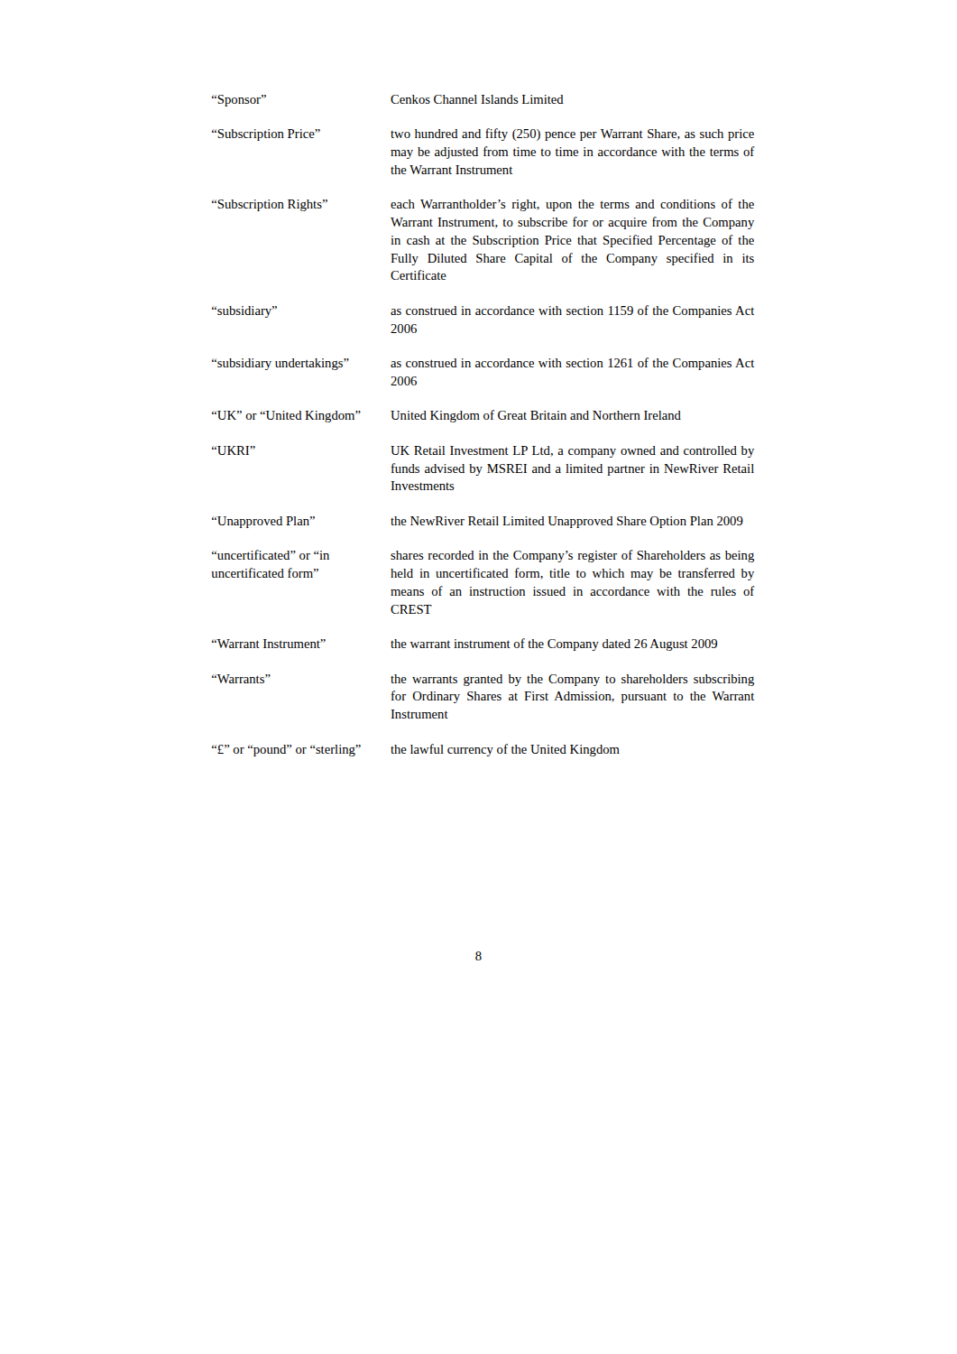| “Sponsor” | Cenkos Channel Islands Limited |
| “Subscription Price” | two hundred and fifty (250) pence per Warrant Share, as such price may be adjusted from time to time in accordance with the terms of the Warrant Instrument |
| “Subscription Rights” | each Warrantholder’s right, upon the terms and conditions of the Warrant Instrument, to subscribe for or acquire from the Company in cash at the Subscription Price that Specified Percentage of the Fully Diluted Share Capital of the Company specified in its Certificate |
| “subsidiary” | as construed in accordance with section 1159 of the Companies Act 2006 |
| “subsidiary undertakings” | as construed in accordance with section 1261 of the Companies Act 2006 |
| “UK” or “United Kingdom” | United Kingdom of Great Britain and Northern Ireland |
| “UKRI” | UK Retail Investment LP Ltd, a company owned and controlled by funds advised by MSREI and a limited partner in NewRiver Retail Investments |
| “Unapproved Plan” | the NewRiver Retail Limited Unapproved Share Option Plan 2009 |
| “uncertificated” or “in uncertificated form” | shares recorded in the Company’s register of Shareholders as being held in uncertificated form, title to which may be transferred by means of an instruction issued in accordance with the rules of CREST |
| “Warrant Instrument” | the warrant instrument of the Company dated 26 August 2009 |
| “Warrants” | the warrants granted by the Company to shareholders subscribing for Ordinary Shares at First Admission, pursuant to the Warrant Instrument |
| “£” or “pound” or “sterling” | the lawful currency of the United Kingdom |
8